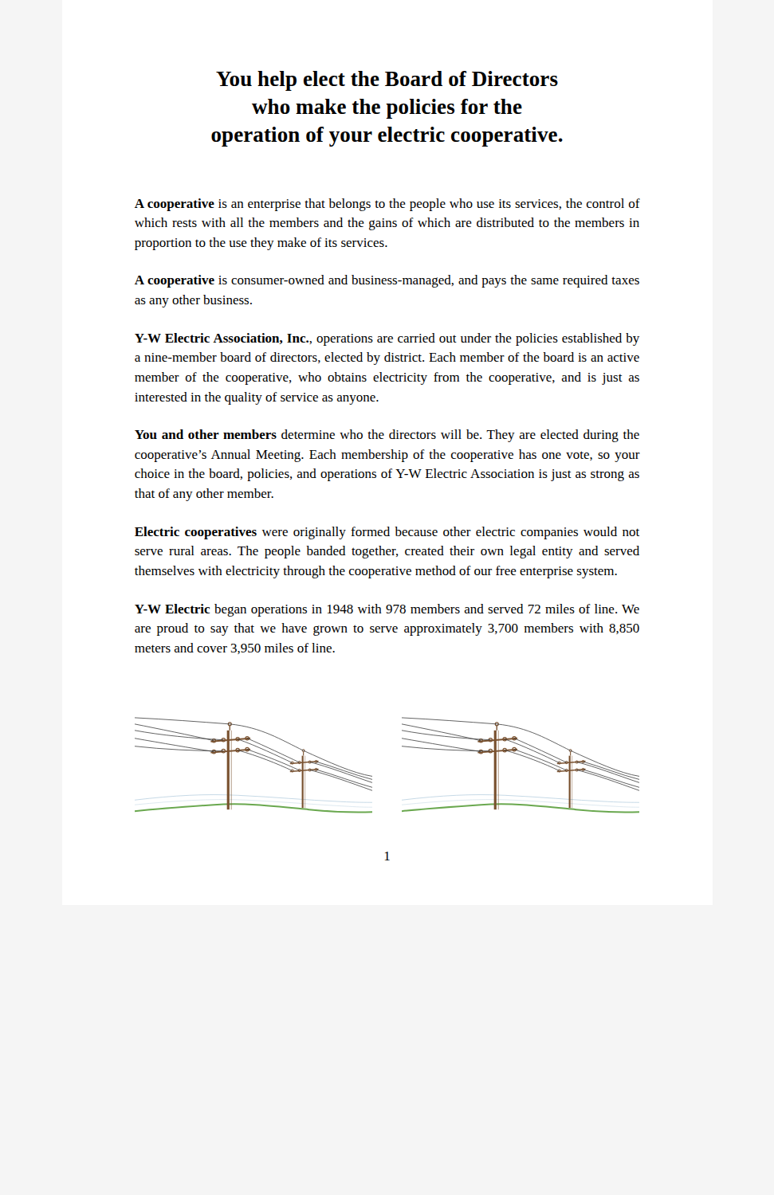You help elect the Board of Directors
who make the policies for the
operation of your electric cooperative.
A cooperative is an enterprise that belongs to the people who use its services, the control of which rests with all the members and the gains of which are distributed to the members in proportion to the use they make of its services.
A cooperative is consumer-owned and business-managed, and pays the same required taxes as any other business.
Y-W Electric Association, Inc., operations are carried out under the policies established by a nine-member board of directors, elected by district. Each member of the board is an active member of the cooperative, who obtains electricity from the cooperative, and is just as interested in the quality of service as anyone.
You and other members determine who the directors will be. They are elected during the cooperative’s Annual Meeting. Each membership of the cooperative has one vote, so your choice in the board, policies, and operations of Y-W Electric Association is just as strong as that of any other member.
Electric cooperatives were originally formed because other electric companies would not serve rural areas. The people banded together, created their own legal entity and served themselves with electricity through the cooperative method of our free enterprise system.
Y-W Electric began operations in 1948 with 978 members and served 72 miles of line. We are proud to say that we have grown to serve approximately 3,700 members with 8,850 meters and cover 3,950 miles of line.
1